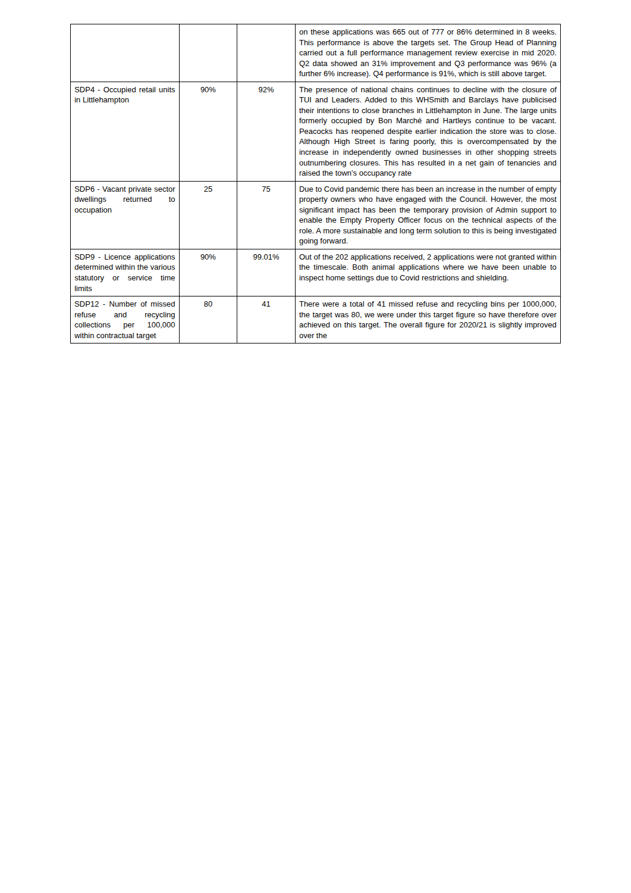| | | | | on these applications was 665 out of 777 or 86% determined in 8 weeks. This performance is above the targets set. The Group Head of Planning carried out a full performance management review exercise in mid 2020. Q2 data showed an 31% improvement and Q3 performance was 96% (a further 6% increase). Q4 performance is 91%, which is still above target. | |
| | SDP4 - Occupied retail units in Littlehampton | 90% | 92% | The presence of national chains continues to decline with the closure of TUI and Leaders. Added to this WHSmith and Barclays have publicised their intentions to close branches in Littlehampton in June. The large units formerly occupied by Bon Marché and Hartleys continue to be vacant. Peacocks has reopened despite earlier indication the store was to close. Although High Street is faring poorly, this is overcompensated by the increase in independently owned businesses in other shopping streets outnumbering closures. This has resulted in a net gain of tenancies and raised the town's occupancy rate | |
| | SDP6 - Vacant private sector dwellings returned to occupation | 25 | 75 | Due to Covid pandemic there has been an increase in the number of empty property owners who have engaged with the Council. However, the most significant impact has been the temporary provision of Admin support to enable the Empty Property Officer focus on the technical aspects of the role. A more sustainable and long term solution to this is being investigated going forward. | |
| | SDP9 - Licence applications determined within the various statutory or service time limits | 90% | 99.01% | Out of the 202 applications received, 2 applications were not granted within the timescale. Both animal applications where we have been unable to inspect home settings due to Covid restrictions and shielding. | |
| | SDP12 - Number of missed refuse and recycling collections per 100,000 within contractual target | 80 | 41 | There were a total of 41 missed refuse and recycling bins per 1000,000, the target was 80, we were under this target figure so have therefore over achieved on this target. The overall figure for 2020/21 is slightly improved over the | |